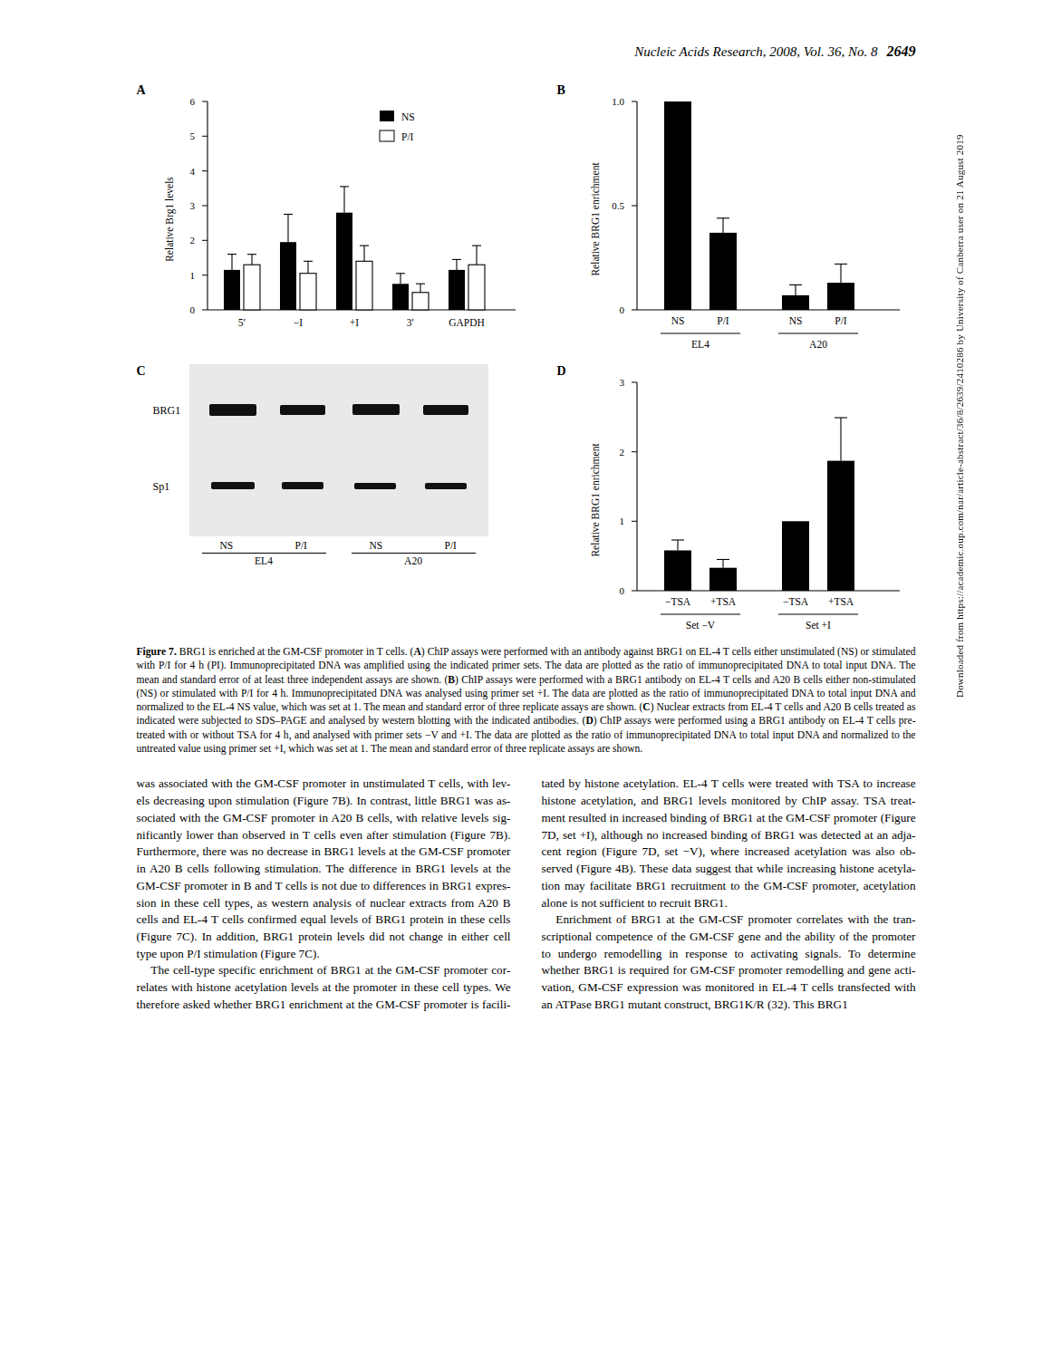Nucleic Acids Research, 2008, Vol. 36, No. 82649
Downloaded from https://academic.oup.com/nar/article-abstract/36/8/2639/2410286 by University of Canberra user on 21 August 2019
A
0 1 2 3 4 5 6 Relative Brg1 levels NS P/I 5′ −I +I 3′ GAPDH
B
0 0.5 1.0 Relative BRG1 enrichment NS P/I NS P/I EL4 A20
C
BRG1
Sp1
NS
P/I
NS
P/I
EL4
A20
D
0 1 2 3 Relative BRG1 enrichment −TSA +TSA −TSA +TSA Set −V Set +I
Figure 7. BRG1 is enriched at the GM-CSF promoter in T cells. (A) ChIP assays were performed with an antibody against BRG1 on EL-4 T cells either unstimulated (NS) or stimulated with P/I for 4 h (PI). Immunoprecipitated DNA was amplified using the indicated primer sets. The data are plotted as the ratio of immunoprecipitated DNA to total input DNA. The mean and standard error of at least three independent assays are shown. (B) ChIP assays were performed with a BRG1 antibody on EL-4 T cells and A20 B cells either non-stimulated (NS) or stimulated with P/I for 4 h. Immunoprecipitated DNA was analysed using primer set +I. The data are plotted as the ratio of immunoprecipitated DNA to total input DNA and normalized to the EL-4 NS value, which was set at 1. The mean and standard error of three replicate assays are shown. (C) Nuclear extracts from EL-4 T cells and A20 B cells treated as indicated were subjected to SDS–PAGE and analysed by western blotting with the indicated antibodies. (D) ChIP assays were performed using a BRG1 antibody on EL-4 T cells pre-treated with or without TSA for 4 h, and analysed with primer sets −V and +I. The data are plotted as the ratio of immunoprecipitated DNA to total input DNA and normalized to the untreated value using primer set +I, which was set at 1. The mean and standard error of three replicate assays are shown.
was associated with the GM-CSF promoter in unstimulated T cells, with levels decreasing upon stimulation (Figure 7B). In contrast, little BRG1 was associated with the GM-CSF promoter in A20 B cells, with relative levels significantly lower than observed in T cells even after stimulation (Figure 7B). Furthermore, there was no decrease in BRG1 levels at the GM-CSF promoter in A20 B cells following stimulation. The difference in BRG1 levels at the GM-CSF promoter in B and T cells is not due to differences in BRG1 expression in these cell types, as western analysis of nuclear extracts from A20 B cells and EL-4 T cells confirmed equal levels of BRG1 protein in these cells (Figure 7C). In addition, BRG1 protein levels did not change in either cell type upon P/I stimulation (Figure 7C).
The cell-type specific enrichment of BRG1 at the GM-CSF promoter correlates with histone acetylation levels at the promoter in these cell types. We therefore asked whether BRG1 enrichment at the GM-CSF promoter is facilitated by histone acetylation. EL-4 T cells were treated with TSA to increase histone acetylation, and BRG1 levels monitored by ChIP assay. TSA treatment resulted in increased binding of BRG1 at the GM-CSF promoter (Figure 7D, set +I), although no increased binding of BRG1 was detected at an adjacent region (Figure 7D, set −V), where increased acetylation was also observed (Figure 4B). These data suggest that while increasing histone acetylation may facilitate BRG1 recruitment to the GM-CSF promoter, acetylation alone is not sufficient to recruit BRG1.
Enrichment of BRG1 at the GM-CSF promoter correlates with the transcriptional competence of the GM-CSF gene and the ability of the promoter to undergo remodelling in response to activating signals. To determine whether BRG1 is required for GM-CSF promoter remodelling and gene activation, GM-CSF expression was monitored in EL-4 T cells transfected with an ATPase BRG1 mutant construct, BRG1K/R (32). This BRG1